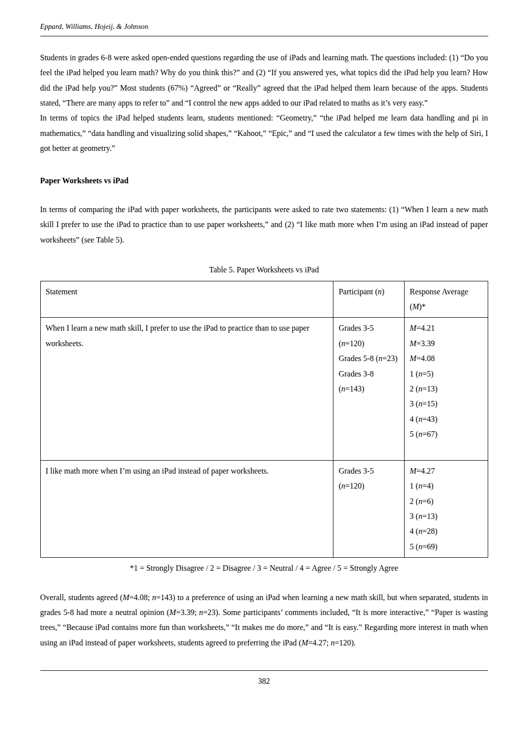Eppard, Williams, Hojeij, & Johnson
Students in grades 6-8 were asked open-ended questions regarding the use of iPads and learning math. The questions included: (1) “Do you feel the iPad helped you learn math? Why do you think this?” and (2) “If you answered yes, what topics did the iPad help you learn? How did the iPad help you?” Most students (67%) “Agreed” or “Really” agreed that the iPad helped them learn because of the apps. Students stated, “There are many apps to refer to” and “I control the new apps added to our iPad related to maths as it’s very easy.”
In terms of topics the iPad helped students learn, students mentioned: “Geometry,” “the iPad helped me learn data handling and pi in mathematics,” “data handling and visualizing solid shapes,” “Kahoot,” “Epic,” and “I used the calculator a few times with the help of Siri, I got better at geometry.”
Paper Worksheets vs iPad
In terms of comparing the iPad with paper worksheets, the participants were asked to rate two statements: (1) “When I learn a new math skill I prefer to use the iPad to practice than to use paper worksheets,” and (2) “I like math more when I’m using an iPad instead of paper worksheets” (see Table 5).
Table 5. Paper Worksheets vs iPad
| Statement | Participant ( n ) | Response Average ( M )* |
| When I learn a new math skill, I prefer to use the iPad to practice than to use paper worksheets. | Grades 3-5 ( n =120) Grades 5-8 ( n =23) Grades 3-8 ( n =143) | M =4.21 M =3.39 M =4.08 1 ( n =5) 2 ( n =13) 3 ( n =15) 4 ( n =43) 5 ( n =67) |
| I like math more when I’m using an iPad instead of paper worksheets. | Grades 3-5 ( n =120) | M =4.27 1 ( n =4) 2 ( n =6) 3 ( n =13) 4 ( n =28) 5 ( n =69) |
*1 = Strongly Disagree / 2 = Disagree / 3 = Neutral / 4 = Agree / 5 = Strongly Agree
Overall, students agreed (M=4.08; n=143) to a preference of using an iPad when learning a new math skill, but when separated, students in grades 5-8 had more a neutral opinion (M=3.39; n=23). Some participants’ comments included, “It is more interactive,” “Paper is wasting trees,” “Because iPad contains more fun than worksheets,” “It makes me do more,” and “It is easy.” Regarding more interest in math when using an iPad instead of paper worksheets, students agreed to preferring the iPad (M=4.27; n=120).
382